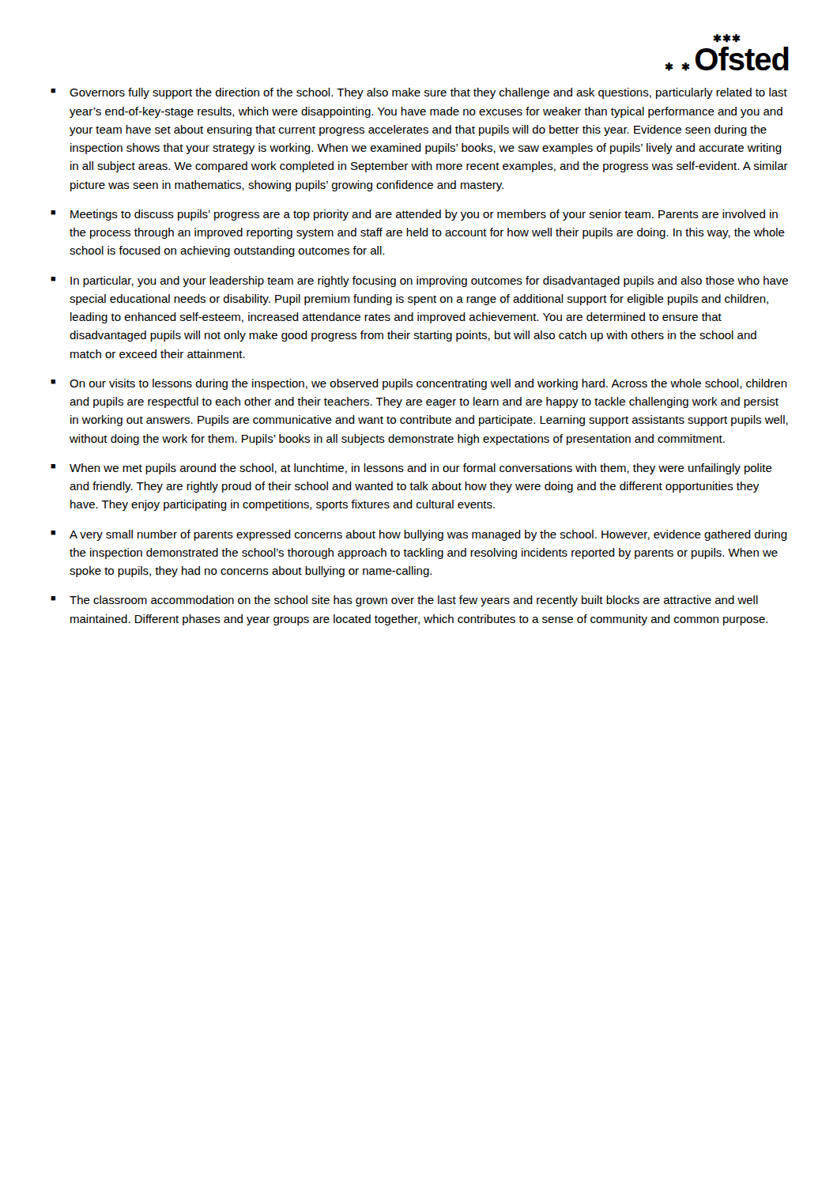✱✱✱
✱ ✱ Ofsted
Governors fully support the direction of the school. They also make sure that they challenge and ask questions, particularly related to last year’s end-of-key-stage results, which were disappointing. You have made no excuses for weaker than typical performance and you and your team have set about ensuring that current progress accelerates and that pupils will do better this year. Evidence seen during the inspection shows that your strategy is working. When we examined pupils’ books, we saw examples of pupils’ lively and accurate writing in all subject areas. We compared work completed in September with more recent examples, and the progress was self-evident. A similar picture was seen in mathematics, showing pupils’ growing confidence and mastery.
Meetings to discuss pupils’ progress are a top priority and are attended by you or members of your senior team. Parents are involved in the process through an improved reporting system and staff are held to account for how well their pupils are doing. In this way, the whole school is focused on achieving outstanding outcomes for all.
In particular, you and your leadership team are rightly focusing on improving outcomes for disadvantaged pupils and also those who have special educational needs or disability. Pupil premium funding is spent on a range of additional support for eligible pupils and children, leading to enhanced self-esteem, increased attendance rates and improved achievement. You are determined to ensure that disadvantaged pupils will not only make good progress from their starting points, but will also catch up with others in the school and match or exceed their attainment.
On our visits to lessons during the inspection, we observed pupils concentrating well and working hard. Across the whole school, children and pupils are respectful to each other and their teachers. They are eager to learn and are happy to tackle challenging work and persist in working out answers. Pupils are communicative and want to contribute and participate. Learning support assistants support pupils well, without doing the work for them. Pupils’ books in all subjects demonstrate high expectations of presentation and commitment.
When we met pupils around the school, at lunchtime, in lessons and in our formal conversations with them, they were unfailingly polite and friendly. They are rightly proud of their school and wanted to talk about how they were doing and the different opportunities they have. They enjoy participating in competitions, sports fixtures and cultural events.
A very small number of parents expressed concerns about how bullying was managed by the school. However, evidence gathered during the inspection demonstrated the school’s thorough approach to tackling and resolving incidents reported by parents or pupils. When we spoke to pupils, they had no concerns about bullying or name-calling.
The classroom accommodation on the school site has grown over the last few years and recently built blocks are attractive and well maintained. Different phases and year groups are located together, which contributes to a sense of community and common purpose.